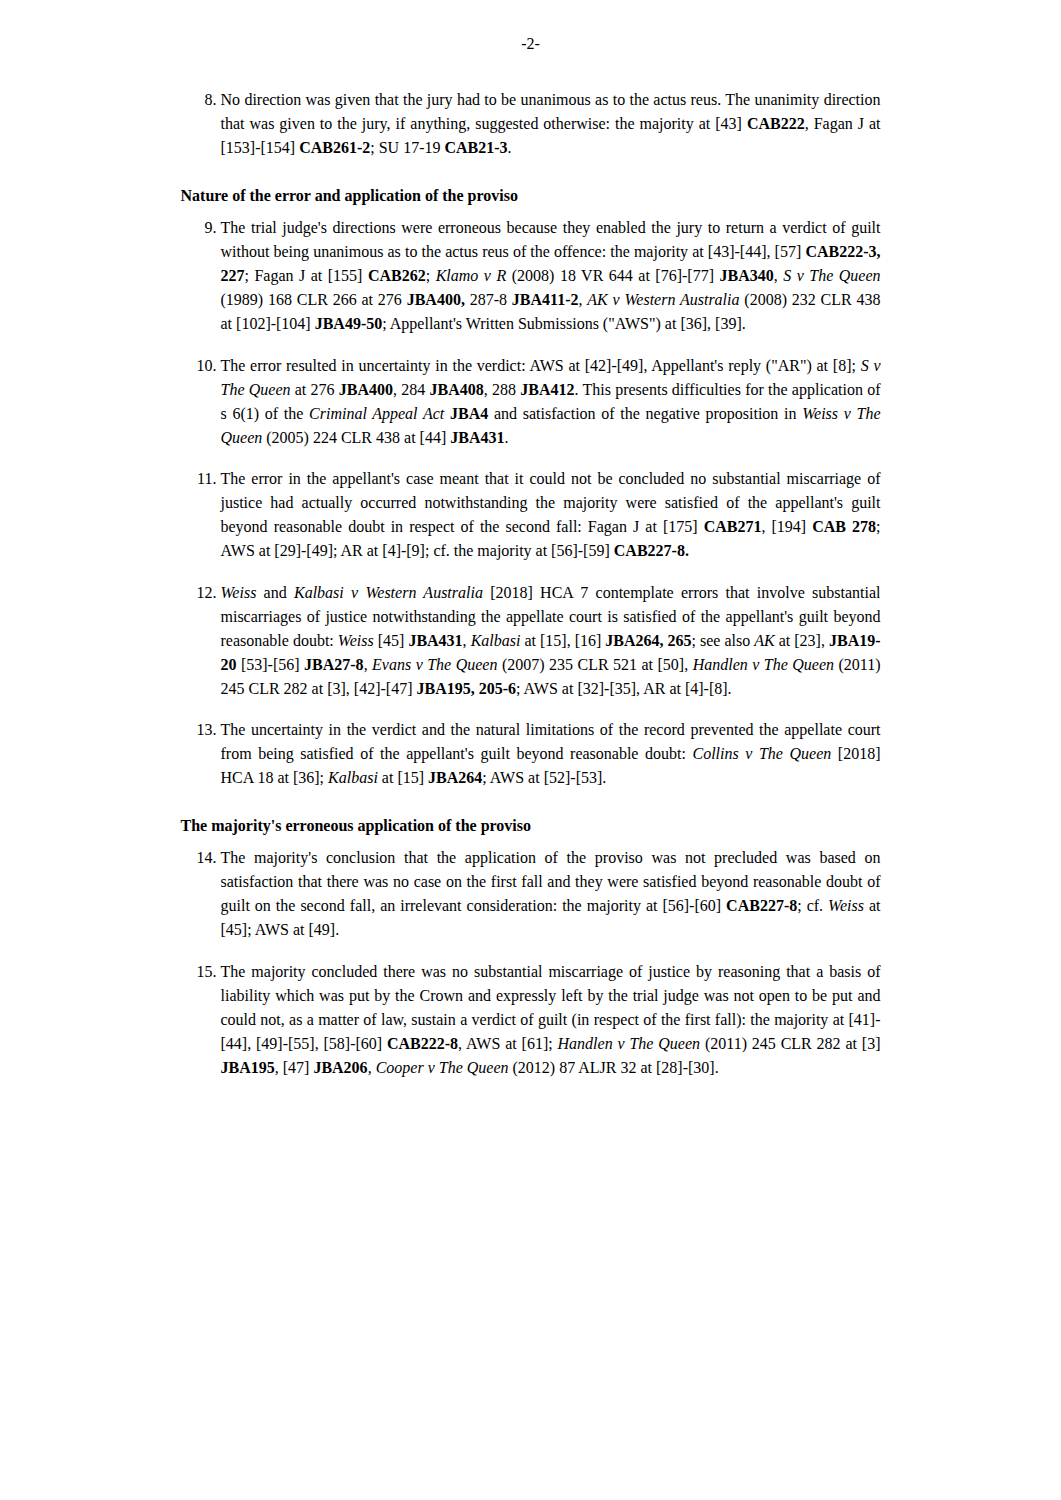-2-
No direction was given that the jury had to be unanimous as to the actus reus. The unanimity direction that was given to the jury, if anything, suggested otherwise: the majority at [43] CAB222, Fagan J at [153]-[154] CAB261-2; SU 17-19 CAB21-3.
Nature of the error and application of the proviso
The trial judge's directions were erroneous because they enabled the jury to return a verdict of guilt without being unanimous as to the actus reus of the offence: the majority at [43]-[44], [57] CAB222-3, 227; Fagan J at [155] CAB262; Klamo v R (2008) 18 VR 644 at [76]-[77] JBA340, S v The Queen (1989) 168 CLR 266 at 276 JBA400, 287-8 JBA411-2, AK v Western Australia (2008) 232 CLR 438 at [102]-[104] JBA49-50; Appellant's Written Submissions ("AWS") at [36], [39].
The error resulted in uncertainty in the verdict: AWS at [42]-[49], Appellant's reply ("AR") at [8]; S v The Queen at 276 JBA400, 284 JBA408, 288 JBA412. This presents difficulties for the application of s 6(1) of the Criminal Appeal Act JBA4 and satisfaction of the negative proposition in Weiss v The Queen (2005) 224 CLR 438 at [44] JBA431.
The error in the appellant's case meant that it could not be concluded no substantial miscarriage of justice had actually occurred notwithstanding the majority were satisfied of the appellant's guilt beyond reasonable doubt in respect of the second fall: Fagan J at [175] CAB271, [194] CAB 278; AWS at [29]-[49]; AR at [4]-[9]; cf. the majority at [56]-[59] CAB227-8.
Weiss and Kalbasi v Western Australia [2018] HCA 7 contemplate errors that involve substantial miscarriages of justice notwithstanding the appellate court is satisfied of the appellant's guilt beyond reasonable doubt: Weiss [45] JBA431, Kalbasi at [15], [16] JBA264, 265; see also AK at [23], JBA19-20 [53]-[56] JBA27-8, Evans v The Queen (2007) 235 CLR 521 at [50], Handlen v The Queen (2011) 245 CLR 282 at [3], [42]-[47] JBA195, 205-6; AWS at [32]-[35], AR at [4]-[8].
The uncertainty in the verdict and the natural limitations of the record prevented the appellate court from being satisfied of the appellant's guilt beyond reasonable doubt: Collins v The Queen [2018] HCA 18 at [36]; Kalbasi at [15] JBA264; AWS at [52]-[53].
The majority's erroneous application of the proviso
The majority's conclusion that the application of the proviso was not precluded was based on satisfaction that there was no case on the first fall and they were satisfied beyond reasonable doubt of guilt on the second fall, an irrelevant consideration: the majority at [56]-[60] CAB227-8; cf. Weiss at [45]; AWS at [49].
The majority concluded there was no substantial miscarriage of justice by reasoning that a basis of liability which was put by the Crown and expressly left by the trial judge was not open to be put and could not, as a matter of law, sustain a verdict of guilt (in respect of the first fall): the majority at [41]-[44], [49]-[55], [58]-[60] CAB222-8, AWS at [61]; Handlen v The Queen (2011) 245 CLR 282 at [3] JBA195, [47] JBA206, Cooper v The Queen (2012) 87 ALJR 32 at [28]-[30].